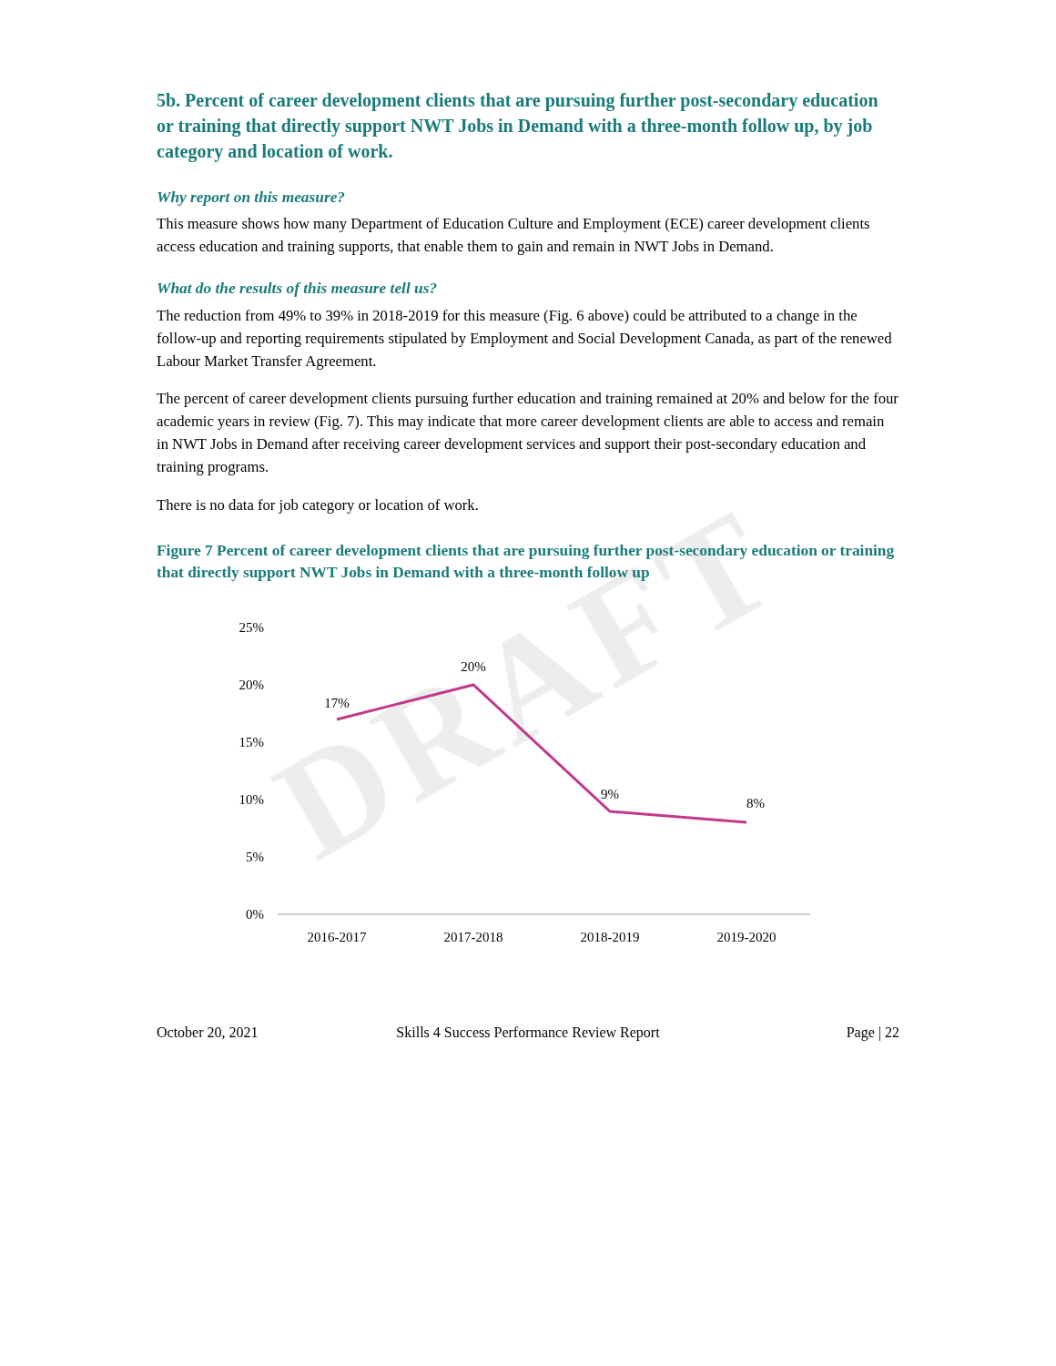DRAFT
5b. Percent of career development clients that are pursuing further post-secondary education or training that directly support NWT Jobs in Demand with a three-month follow up, by job category and location of work.
Why report on this measure?
This measure shows how many Department of Education Culture and Employment (ECE) career development clients access education and training supports, that enable them to gain and remain in NWT Jobs in Demand.
What do the results of this measure tell us?
The reduction from 49% to 39% in 2018-2019 for this measure (Fig. 6 above) could be attributed to a change in the follow-up and reporting requirements stipulated by Employment and Social Development Canada, as part of the renewed Labour Market Transfer Agreement.
The percent of career development clients pursuing further education and training remained at 20% and below for the four academic years in review (Fig. 7). This may indicate that more career development clients are able to access and remain in NWT Jobs in Demand after receiving career development services and support their post-secondary education and training programs.
There is no data for job category or location of work.
Figure 7 Percent of career development clients that are pursuing further post-secondary education or training that directly support NWT Jobs in Demand with a three-month follow up
25% 20% 15% 10% 5% 0% 17% 20% 9% 8% 2016-2017 2017-2018 2018-2019 2019-2020
October 20, 2021
Skills 4 Success Performance Review Report
Page | 22